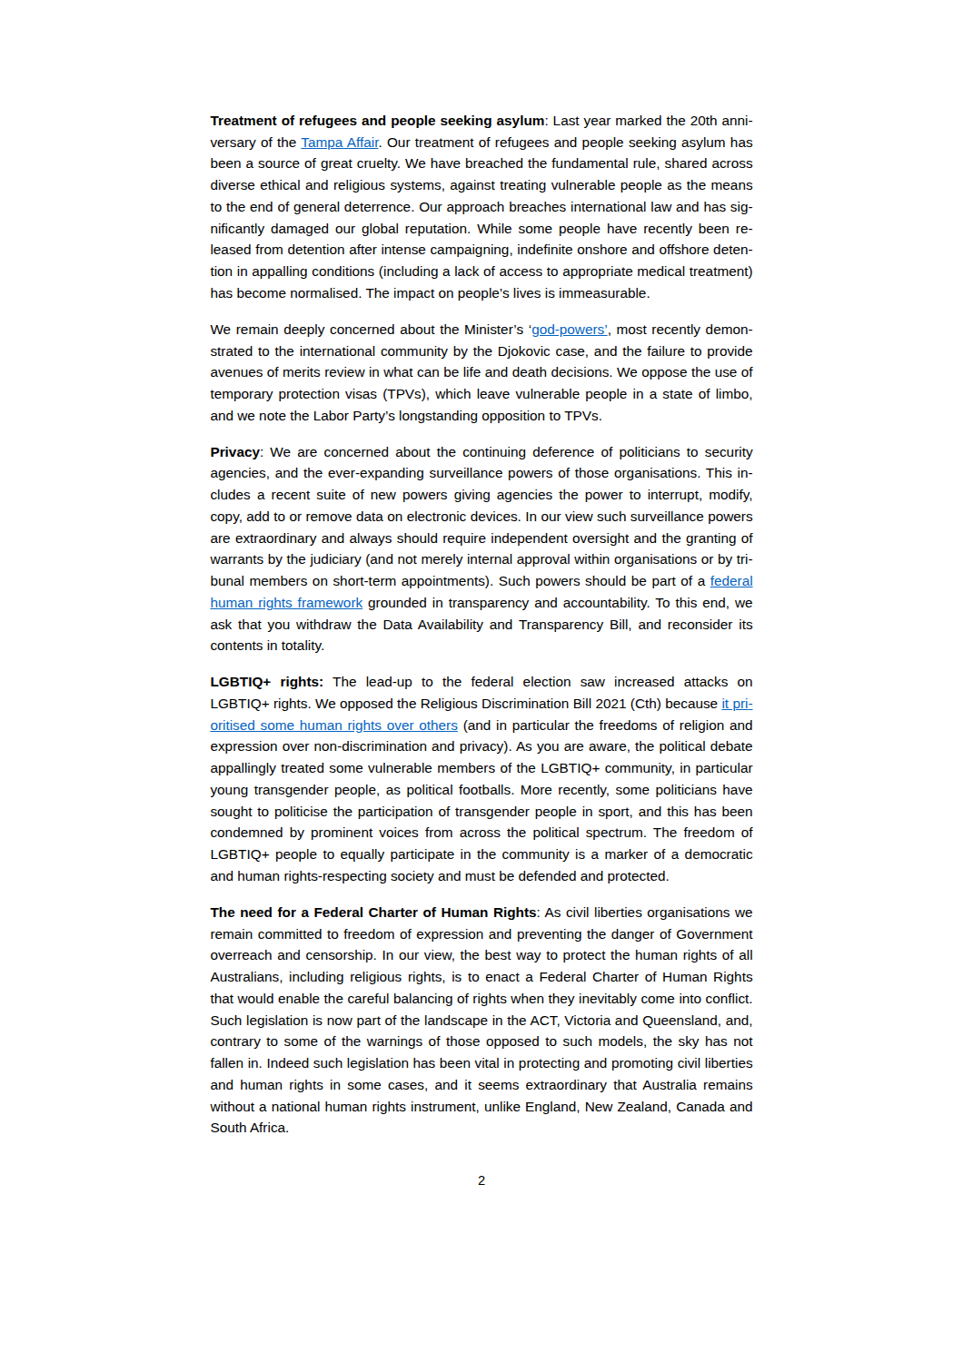Treatment of refugees and people seeking asylum: Last year marked the 20th anniversary of the Tampa Affair. Our treatment of refugees and people seeking asylum has been a source of great cruelty. We have breached the fundamental rule, shared across diverse ethical and religious systems, against treating vulnerable people as the means to the end of general deterrence. Our approach breaches international law and has significantly damaged our global reputation. While some people have recently been released from detention after intense campaigning, indefinite onshore and offshore detention in appalling conditions (including a lack of access to appropriate medical treatment) has become normalised. The impact on people’s lives is immeasurable.
We remain deeply concerned about the Minister’s ‘god-powers’, most recently demonstrated to the international community by the Djokovic case, and the failure to provide avenues of merits review in what can be life and death decisions. We oppose the use of temporary protection visas (TPVs), which leave vulnerable people in a state of limbo, and we note the Labor Party’s longstanding opposition to TPVs.
Privacy: We are concerned about the continuing deference of politicians to security agencies, and the ever-expanding surveillance powers of those organisations. This includes a recent suite of new powers giving agencies the power to interrupt, modify, copy, add to or remove data on electronic devices. In our view such surveillance powers are extraordinary and always should require independent oversight and the granting of warrants by the judiciary (and not merely internal approval within organisations or by tribunal members on short-term appointments). Such powers should be part of a federal human rights framework grounded in transparency and accountability. To this end, we ask that you withdraw the Data Availability and Transparency Bill, and reconsider its contents in totality.
LGBTIQ+ rights: The lead-up to the federal election saw increased attacks on LGBTIQ+ rights. We opposed the Religious Discrimination Bill 2021 (Cth) because it prioritised some human rights over others (and in particular the freedoms of religion and expression over non-discrimination and privacy). As you are aware, the political debate appallingly treated some vulnerable members of the LGBTIQ+ community, in particular young transgender people, as political footballs. More recently, some politicians have sought to politicise the participation of transgender people in sport, and this has been condemned by prominent voices from across the political spectrum. The freedom of LGBTIQ+ people to equally participate in the community is a marker of a democratic and human rights-respecting society and must be defended and protected.
The need for a Federal Charter of Human Rights: As civil liberties organisations we remain committed to freedom of expression and preventing the danger of Government overreach and censorship. In our view, the best way to protect the human rights of all Australians, including religious rights, is to enact a Federal Charter of Human Rights that would enable the careful balancing of rights when they inevitably come into conflict. Such legislation is now part of the landscape in the ACT, Victoria and Queensland, and, contrary to some of the warnings of those opposed to such models, the sky has not fallen in. Indeed such legislation has been vital in protecting and promoting civil liberties and human rights in some cases, and it seems extraordinary that Australia remains without a national human rights instrument, unlike England, New Zealand, Canada and South Africa.
2